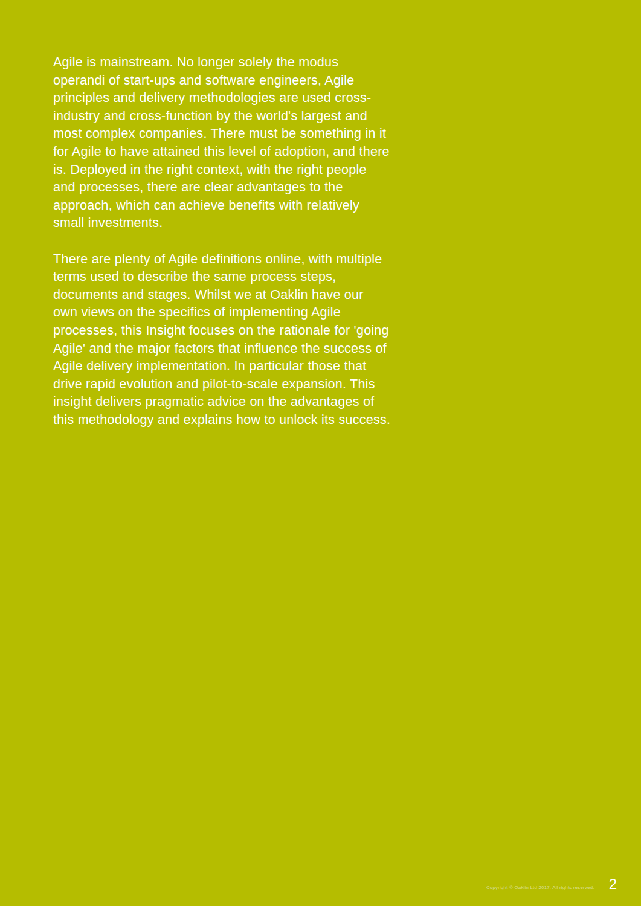Agile is mainstream. No longer solely the modus operandi of start-ups and software engineers, Agile principles and delivery methodologies are used cross-industry and cross-function by the world's largest and most complex companies. There must be something in it for Agile to have attained this level of adoption, and there is. Deployed in the right context, with the right people and processes, there are clear advantages to the approach, which can achieve benefits with relatively small investments.
There are plenty of Agile definitions online, with multiple terms used to describe the same process steps, documents and stages. Whilst we at Oaklin have our own views on the specifics of implementing Agile processes, this Insight focuses on the rationale for 'going Agile' and the major factors that influence the success of Agile delivery implementation. In particular those that drive rapid evolution and pilot-to-scale expansion. This insight delivers pragmatic advice on the advantages of this methodology and explains how to unlock its success.
Copyright © Oaklin Ltd 2017. All rights reserved. 2